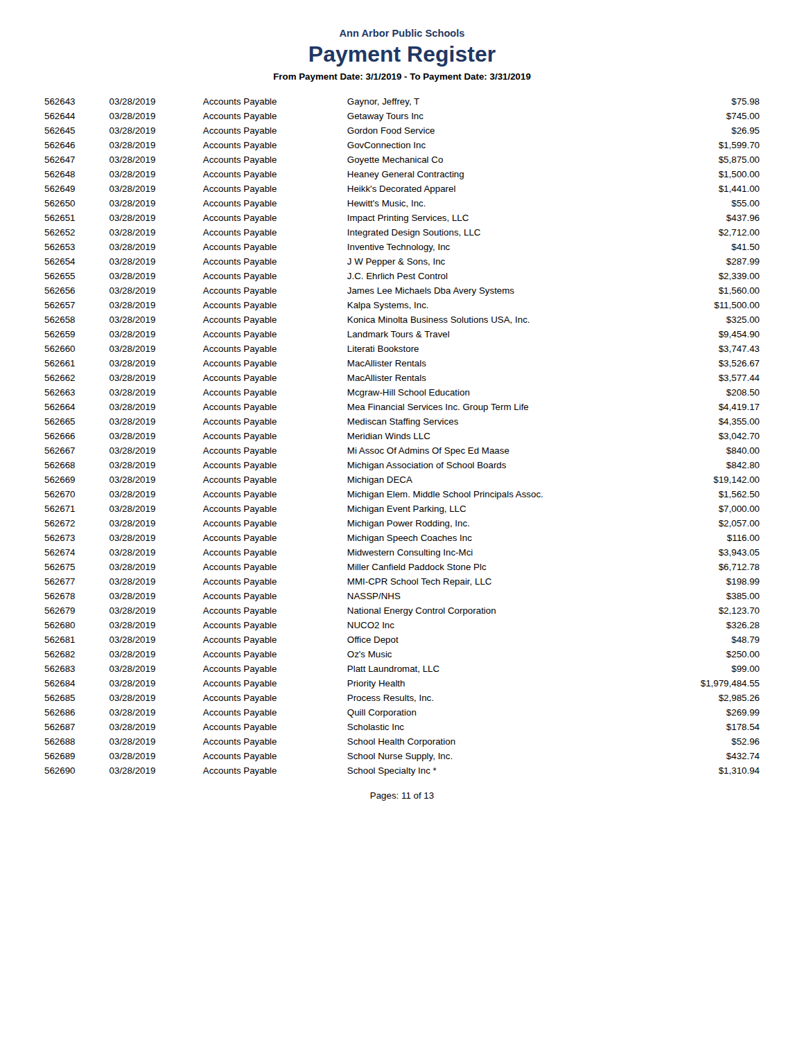Ann Arbor Public Schools
Payment Register
From Payment Date: 3/1/2019 - To Payment Date: 3/31/2019
| 562643 | 03/28/2019 | Accounts Payable | Gaynor, Jeffrey, T | $75.98 |
| 562644 | 03/28/2019 | Accounts Payable | Getaway Tours Inc | $745.00 |
| 562645 | 03/28/2019 | Accounts Payable | Gordon Food Service | $26.95 |
| 562646 | 03/28/2019 | Accounts Payable | GovConnection Inc | $1,599.70 |
| 562647 | 03/28/2019 | Accounts Payable | Goyette Mechanical Co | $5,875.00 |
| 562648 | 03/28/2019 | Accounts Payable | Heaney General Contracting | $1,500.00 |
| 562649 | 03/28/2019 | Accounts Payable | Heikk's Decorated Apparel | $1,441.00 |
| 562650 | 03/28/2019 | Accounts Payable | Hewitt's Music, Inc. | $55.00 |
| 562651 | 03/28/2019 | Accounts Payable | Impact Printing Services, LLC | $437.96 |
| 562652 | 03/28/2019 | Accounts Payable | Integrated Design Soutions, LLC | $2,712.00 |
| 562653 | 03/28/2019 | Accounts Payable | Inventive Technology, Inc | $41.50 |
| 562654 | 03/28/2019 | Accounts Payable | J W Pepper & Sons, Inc | $287.99 |
| 562655 | 03/28/2019 | Accounts Payable | J.C. Ehrlich Pest Control | $2,339.00 |
| 562656 | 03/28/2019 | Accounts Payable | James Lee Michaels Dba Avery Systems | $1,560.00 |
| 562657 | 03/28/2019 | Accounts Payable | Kalpa Systems, Inc. | $11,500.00 |
| 562658 | 03/28/2019 | Accounts Payable | Konica Minolta Business Solutions USA, Inc. | $325.00 |
| 562659 | 03/28/2019 | Accounts Payable | Landmark Tours & Travel | $9,454.90 |
| 562660 | 03/28/2019 | Accounts Payable | Literati Bookstore | $3,747.43 |
| 562661 | 03/28/2019 | Accounts Payable | MacAllister Rentals | $3,526.67 |
| 562662 | 03/28/2019 | Accounts Payable | MacAllister Rentals | $3,577.44 |
| 562663 | 03/28/2019 | Accounts Payable | Mcgraw-Hill School Education | $208.50 |
| 562664 | 03/28/2019 | Accounts Payable | Mea Financial Services Inc. Group Term Life | $4,419.17 |
| 562665 | 03/28/2019 | Accounts Payable | Mediscan Staffing Services | $4,355.00 |
| 562666 | 03/28/2019 | Accounts Payable | Meridian Winds LLC | $3,042.70 |
| 562667 | 03/28/2019 | Accounts Payable | Mi Assoc Of Admins Of Spec Ed Maase | $840.00 |
| 562668 | 03/28/2019 | Accounts Payable | Michigan Association of School Boards | $842.80 |
| 562669 | 03/28/2019 | Accounts Payable | Michigan DECA | $19,142.00 |
| 562670 | 03/28/2019 | Accounts Payable | Michigan Elem. Middle School Principals Assoc. | $1,562.50 |
| 562671 | 03/28/2019 | Accounts Payable | Michigan Event Parking, LLC | $7,000.00 |
| 562672 | 03/28/2019 | Accounts Payable | Michigan Power Rodding, Inc. | $2,057.00 |
| 562673 | 03/28/2019 | Accounts Payable | Michigan Speech Coaches Inc | $116.00 |
| 562674 | 03/28/2019 | Accounts Payable | Midwestern Consulting Inc-Mci | $3,943.05 |
| 562675 | 03/28/2019 | Accounts Payable | Miller Canfield Paddock Stone Plc | $6,712.78 |
| 562677 | 03/28/2019 | Accounts Payable | MMI-CPR School Tech Repair, LLC | $198.99 |
| 562678 | 03/28/2019 | Accounts Payable | NASSP/NHS | $385.00 |
| 562679 | 03/28/2019 | Accounts Payable | National Energy Control Corporation | $2,123.70 |
| 562680 | 03/28/2019 | Accounts Payable | NUCO2 Inc | $326.28 |
| 562681 | 03/28/2019 | Accounts Payable | Office Depot | $48.79 |
| 562682 | 03/28/2019 | Accounts Payable | Oz's Music | $250.00 |
| 562683 | 03/28/2019 | Accounts Payable | Platt Laundromat, LLC | $99.00 |
| 562684 | 03/28/2019 | Accounts Payable | Priority Health | $1,979,484.55 |
| 562685 | 03/28/2019 | Accounts Payable | Process Results, Inc. | $2,985.26 |
| 562686 | 03/28/2019 | Accounts Payable | Quill Corporation | $269.99 |
| 562687 | 03/28/2019 | Accounts Payable | Scholastic Inc | $178.54 |
| 562688 | 03/28/2019 | Accounts Payable | School Health Corporation | $52.96 |
| 562689 | 03/28/2019 | Accounts Payable | School Nurse Supply, Inc. | $432.74 |
| 562690 | 03/28/2019 | Accounts Payable | School Specialty Inc * | $1,310.94 |
Pages: 11 of 13